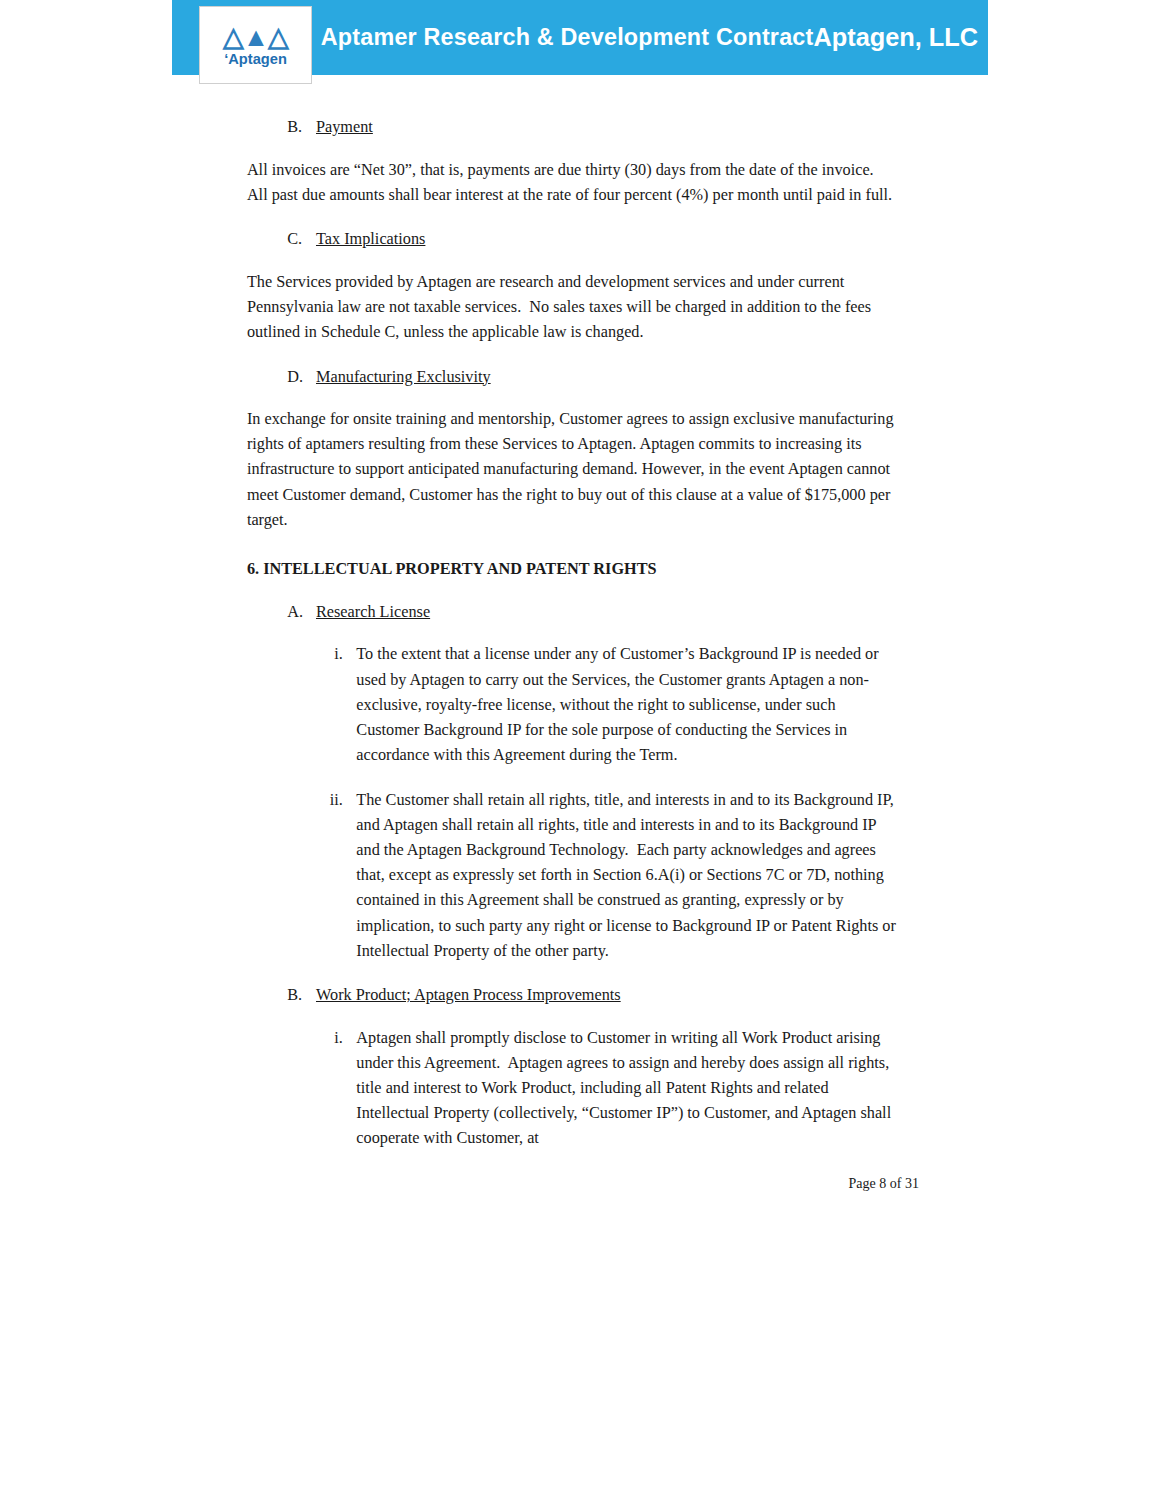△▲△ Aptagen
Aptamer Research & Development Contract
Aptagen, LLC
B. Payment
All invoices are “Net 30”, that is, payments are due thirty (30) days from the date of the invoice. All past due amounts shall bear interest at the rate of four percent (4%) per month until paid in full.
C. Tax Implications
The Services provided by Aptagen are research and development services and under current Pennsylvania law are not taxable services. No sales taxes will be charged in addition to the fees outlined in Schedule C, unless the applicable law is changed.
D. Manufacturing Exclusivity
In exchange for onsite training and mentorship, Customer agrees to assign exclusive manufacturing rights of aptamers resulting from these Services to Aptagen. Aptagen commits to increasing its infrastructure to support anticipated manufacturing demand. However, in the event Aptagen cannot meet Customer demand, Customer has the right to buy out of this clause at a value of $175,000 per target.
6. INTELLECTUAL PROPERTY AND PATENT RIGHTS
A. Research License
i. To the extent that a license under any of Customer’s Background IP is needed or used by Aptagen to carry out the Services, the Customer grants Aptagen a non-exclusive, royalty-free license, without the right to sublicense, under such Customer Background IP for the sole purpose of conducting the Services in accordance with this Agreement during the Term.
ii. The Customer shall retain all rights, title, and interests in and to its Background IP, and Aptagen shall retain all rights, title and interests in and to its Background IP and the Aptagen Background Technology. Each party acknowledges and agrees that, except as expressly set forth in Section 6.A(i) or Sections 7C or 7D, nothing contained in this Agreement shall be construed as granting, expressly or by implication, to such party any right or license to Background IP or Patent Rights or Intellectual Property of the other party.
B. Work Product; Aptagen Process Improvements
i. Aptagen shall promptly disclose to Customer in writing all Work Product arising under this Agreement. Aptagen agrees to assign and hereby does assign all rights, title and interest to Work Product, including all Patent Rights and related Intellectual Property (collectively, “Customer IP”) to Customer, and Aptagen shall cooperate with Customer, at
Page 8 of 31